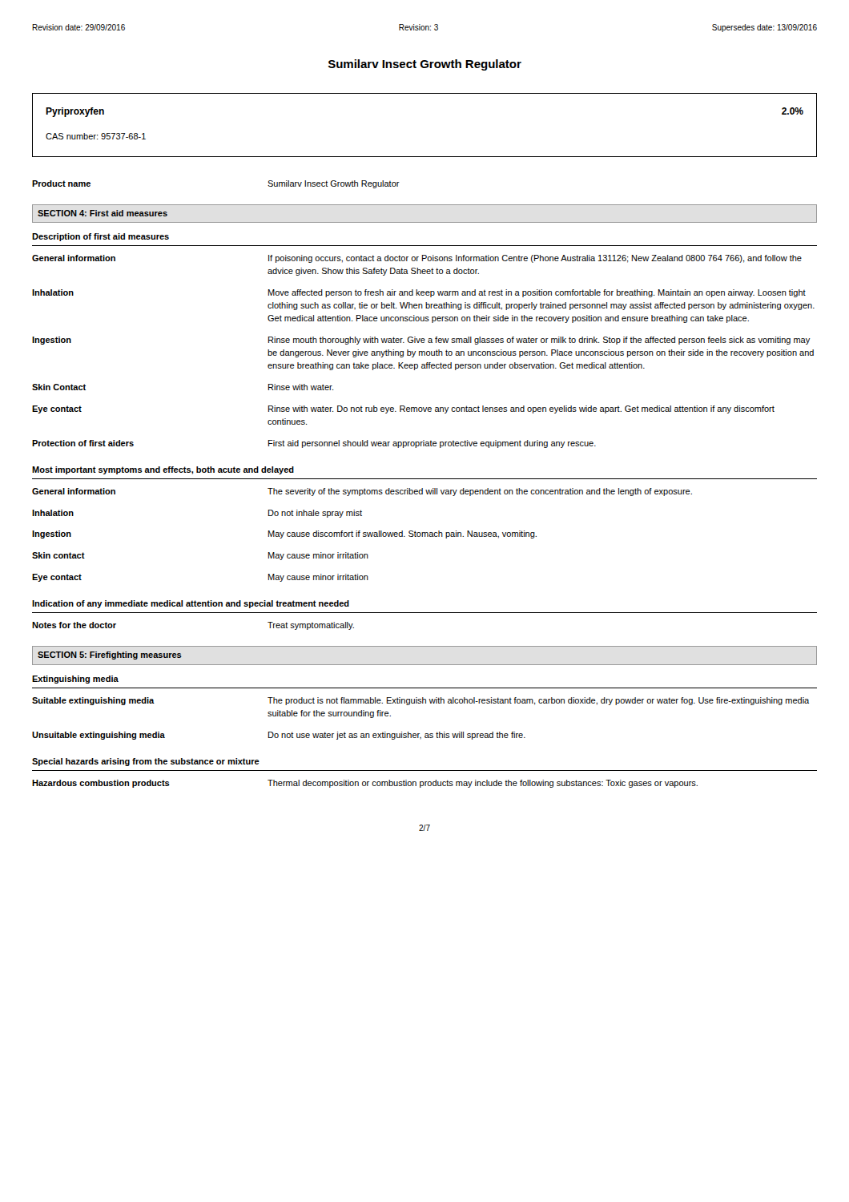Revision date: 29/09/2016 Revision: 3 Supersedes date: 13/09/2016
Sumilarv Insect Growth Regulator
Pyriproxyfen 2.0%
CAS number: 95737-68-1
| Product name | Sumilarv Insect Growth Regulator |
SECTION 4: First aid measures
Description of first aid measures
| General information | If poisoning occurs, contact a doctor or Poisons Information Centre (Phone Australia 131126; New Zealand 0800 764 766), and follow the advice given. Show this Safety Data Sheet to a doctor. |
| Inhalation | Move affected person to fresh air and keep warm and at rest in a position comfortable for breathing. Maintain an open airway. Loosen tight clothing such as collar, tie or belt. When breathing is difficult, properly trained personnel may assist affected person by administering oxygen. Get medical attention. Place unconscious person on their side in the recovery position and ensure breathing can take place. |
| Ingestion | Rinse mouth thoroughly with water. Give a few small glasses of water or milk to drink. Stop if the affected person feels sick as vomiting may be dangerous. Never give anything by mouth to an unconscious person. Place unconscious person on their side in the recovery position and ensure breathing can take place. Keep affected person under observation. Get medical attention. |
| Skin Contact | Rinse with water. |
| Eye contact | Rinse with water. Do not rub eye. Remove any contact lenses and open eyelids wide apart. Get medical attention if any discomfort continues. |
| Protection of first aiders | First aid personnel should wear appropriate protective equipment during any rescue. |
Most important symptoms and effects, both acute and delayed
| General information | The severity of the symptoms described will vary dependent on the concentration and the length of exposure. |
| Inhalation | Do not inhale spray mist |
| Ingestion | May cause discomfort if swallowed. Stomach pain. Nausea, vomiting. |
| Skin contact | May cause minor irritation |
| Eye contact | May cause minor irritation |
Indication of any immediate medical attention and special treatment needed
| Notes for the doctor | Treat symptomatically. |
SECTION 5: Firefighting measures
Extinguishing media
| Suitable extinguishing media | The product is not flammable. Extinguish with alcohol-resistant foam, carbon dioxide, dry powder or water fog. Use fire-extinguishing media suitable for the surrounding fire. |
| Unsuitable extinguishing media | Do not use water jet as an extinguisher, as this will spread the fire. |
Special hazards arising from the substance or mixture
| Hazardous combustion products | Thermal decomposition or combustion products may include the following substances: Toxic gases or vapours. |
2/7